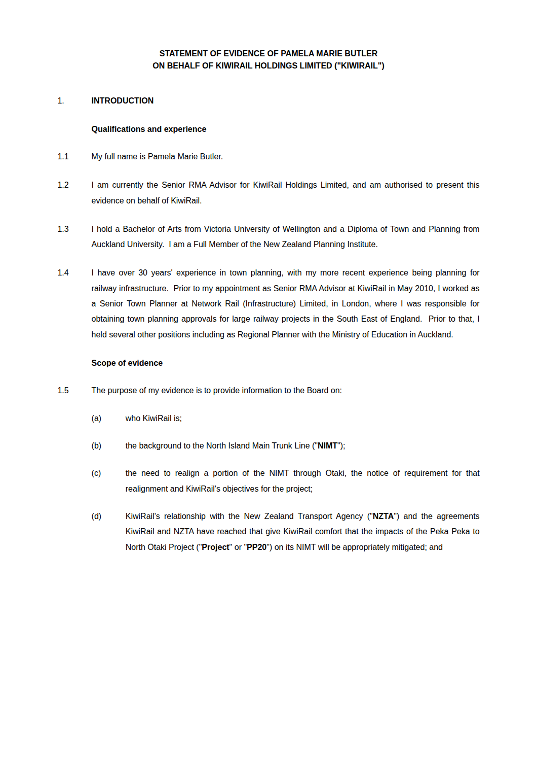Statement of Evidence of Pamela Marie Butler
on behalf of KiwiRail Holdings Limited ("KiwiRail")
1.
Introduction
Qualifications and experience
1.1
My full name is Pamela Marie Butler.
1.2
I am currently the Senior RMA Advisor for KiwiRail Holdings Limited, and am authorised to present this evidence on behalf of KiwiRail.
1.3
I hold a Bachelor of Arts from Victoria University of Wellington and a Diploma of Town and Planning from Auckland University. I am a Full Member of the New Zealand Planning Institute.
1.4
I have over 30 years' experience in town planning, with my more recent experience being planning for railway infrastructure. Prior to my appointment as Senior RMA Advisor at KiwiRail in May 2010, I worked as a Senior Town Planner at Network Rail (Infrastructure) Limited, in London, where I was responsible for obtaining town planning approvals for large railway projects in the South East of England. Prior to that, I held several other positions including as Regional Planner with the Ministry of Education in Auckland.
Scope of evidence
1.5
The purpose of my evidence is to provide information to the Board on:
(a) who KiwiRail is;
(b) the background to the North Island Main Trunk Line ("NIMT");
(c) the need to realign a portion of the NIMT through Ōtaki, the notice of requirement for that realignment and KiwiRail's objectives for the project;
(d) KiwiRail's relationship with the New Zealand Transport Agency ("NZTA") and the agreements KiwiRail and NZTA have reached that give KiwiRail comfort that the impacts of the Peka Peka to North Ōtaki Project ("Project" or "PP20") on its NIMT will be appropriately mitigated; and